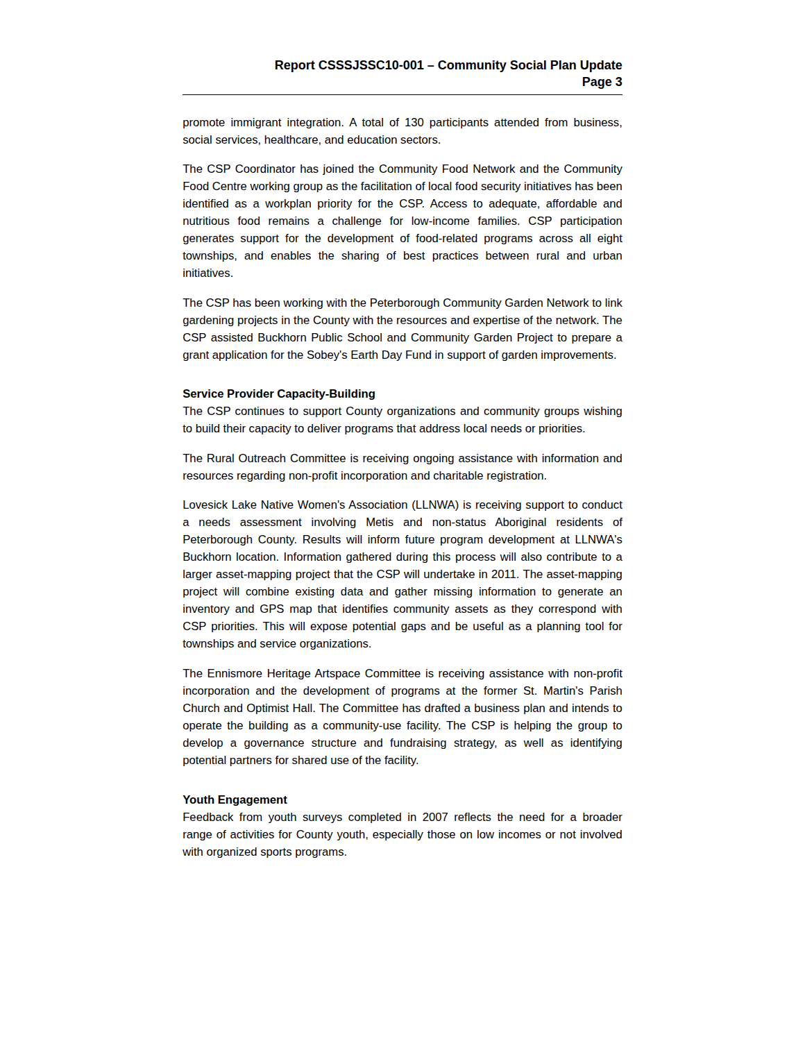Report CSSSJSSC10-001 – Community Social Plan Update Page 3
promote immigrant integration. A total of 130 participants attended from business, social services, healthcare, and education sectors.
The CSP Coordinator has joined the Community Food Network and the Community Food Centre working group as the facilitation of local food security initiatives has been identified as a workplan priority for the CSP. Access to adequate, affordable and nutritious food remains a challenge for low-income families. CSP participation generates support for the development of food-related programs across all eight townships, and enables the sharing of best practices between rural and urban initiatives.
The CSP has been working with the Peterborough Community Garden Network to link gardening projects in the County with the resources and expertise of the network. The CSP assisted Buckhorn Public School and Community Garden Project to prepare a grant application for the Sobey's Earth Day Fund in support of garden improvements.
Service Provider Capacity-Building
The CSP continues to support County organizations and community groups wishing to build their capacity to deliver programs that address local needs or priorities.
The Rural Outreach Committee is receiving ongoing assistance with information and resources regarding non-profit incorporation and charitable registration.
Lovesick Lake Native Women's Association (LLNWA) is receiving support to conduct a needs assessment involving Metis and non-status Aboriginal residents of Peterborough County. Results will inform future program development at LLNWA's Buckhorn location. Information gathered during this process will also contribute to a larger asset-mapping project that the CSP will undertake in 2011. The asset-mapping project will combine existing data and gather missing information to generate an inventory and GPS map that identifies community assets as they correspond with CSP priorities. This will expose potential gaps and be useful as a planning tool for townships and service organizations.
The Ennismore Heritage Artspace Committee is receiving assistance with non-profit incorporation and the development of programs at the former St. Martin's Parish Church and Optimist Hall. The Committee has drafted a business plan and intends to operate the building as a community-use facility. The CSP is helping the group to develop a governance structure and fundraising strategy, as well as identifying potential partners for shared use of the facility.
Youth Engagement
Feedback from youth surveys completed in 2007 reflects the need for a broader range of activities for County youth, especially those on low incomes or not involved with organized sports programs.